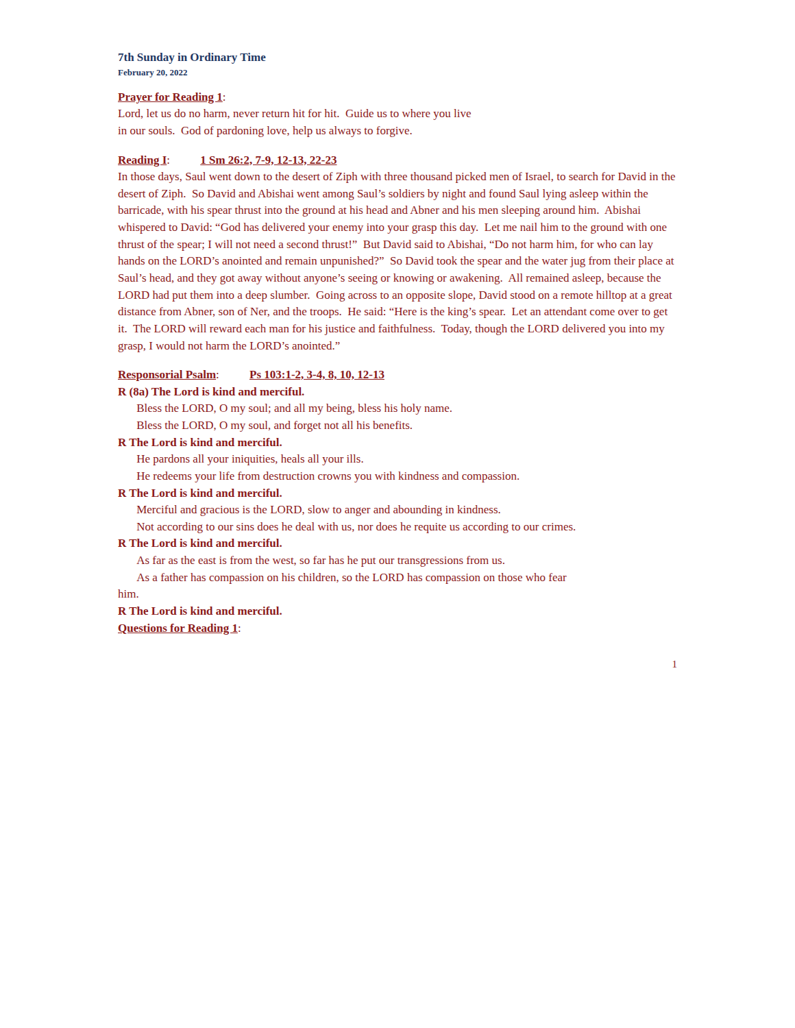7th Sunday in Ordinary Time
February 20, 2022
Prayer for Reading 1:
Lord, let us do no harm, never return hit for hit. Guide us to where you live
in our souls. God of pardoning love, help us always to forgive.
Reading I:1 Sm 26:2, 7-9, 12-13, 22-23
In those days, Saul went down to the desert of Ziph with three thousand picked men of Israel, to search for David in the desert of Ziph. So David and Abishai went among Saul’s soldiers by night and found Saul lying asleep within the barricade, with his spear thrust into the ground at his head and Abner and his men sleeping around him. Abishai whispered to David: “God has delivered your enemy into your grasp this day. Let me nail him to the ground with one thrust of the spear; I will not need a second thrust!” But David said to Abishai, “Do not harm him, for who can lay hands on the LORD’s anointed and remain unpunished?” So David took the spear and the water jug from their place at Saul’s head, and they got away without anyone’s seeing or knowing or awakening. All remained asleep, because the LORD had put them into a deep slumber. Going across to an opposite slope, David stood on a remote hilltop at a great distance from Abner, son of Ner, and the troops. He said: “Here is the king’s spear. Let an attendant come over to get it. The LORD will reward each man for his justice and faithfulness. Today, though the LORD delivered you into my grasp, I would not harm the LORD’s anointed.”
Responsorial Psalm:Ps 103:1-2, 3-4, 8, 10, 12-13
R (8a) The Lord is kind and merciful.
Bless the LORD, O my soul; and all my being, bless his holy name.
Bless the LORD, O my soul, and forget not all his benefits.
R The Lord is kind and merciful.
He pardons all your iniquities, heals all your ills.
He redeems your life from destruction crowns you with kindness and compassion.
R The Lord is kind and merciful.
Merciful and gracious is the LORD, slow to anger and abounding in kindness.
Not according to our sins does he deal with us, nor does he requite us according to our crimes.
R The Lord is kind and merciful.
As far as the east is from the west, so far has he put our transgressions from us.
As a father has compassion on his children, so the LORD has compassion on those who fear
him.
R The Lord is kind and merciful.
Questions for Reading 1:
1